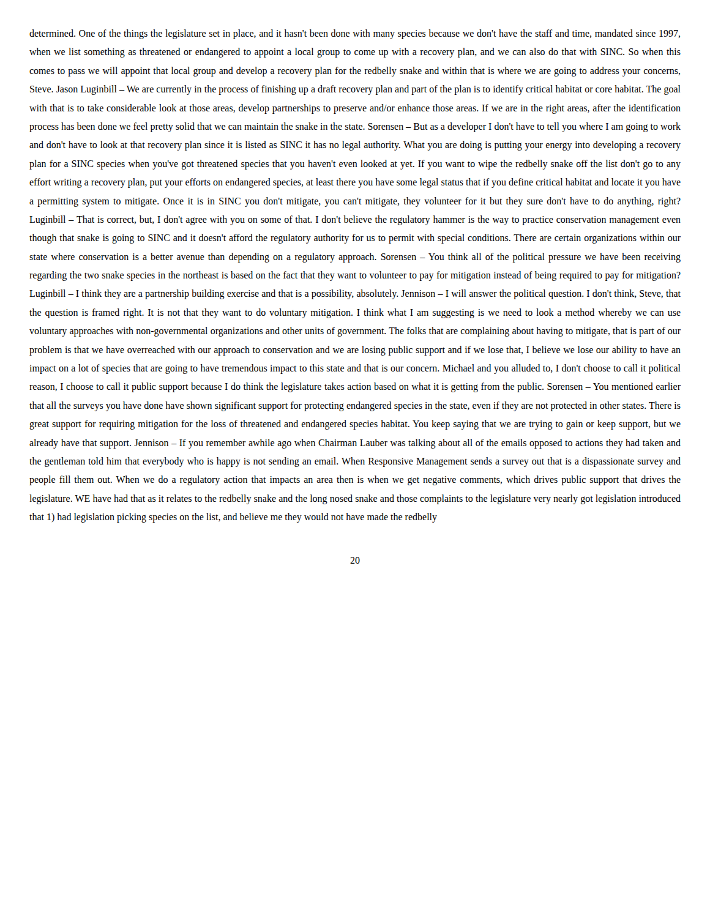determined. One of the things the legislature set in place, and it hasn't been done with many species because we don't have the staff and time, mandated since 1997, when we list something as threatened or endangered to appoint a local group to come up with a recovery plan, and we can also do that with SINC. So when this comes to pass we will appoint that local group and develop a recovery plan for the redbelly snake and within that is where we are going to address your concerns, Steve. Jason Luginbill – We are currently in the process of finishing up a draft recovery plan and part of the plan is to identify critical habitat or core habitat. The goal with that is to take considerable look at those areas, develop partnerships to preserve and/or enhance those areas. If we are in the right areas, after the identification process has been done we feel pretty solid that we can maintain the snake in the state. Sorensen – But as a developer I don't have to tell you where I am going to work and don't have to look at that recovery plan since it is listed as SINC it has no legal authority. What you are doing is putting your energy into developing a recovery plan for a SINC species when you've got threatened species that you haven't even looked at yet. If you want to wipe the redbelly snake off the list don't go to any effort writing a recovery plan, put your efforts on endangered species, at least there you have some legal status that if you define critical habitat and locate it you have a permitting system to mitigate. Once it is in SINC you don't mitigate, you can't mitigate, they volunteer for it but they sure don't have to do anything, right? Luginbill – That is correct, but, I don't agree with you on some of that. I don't believe the regulatory hammer is the way to practice conservation management even though that snake is going to SINC and it doesn't afford the regulatory authority for us to permit with special conditions. There are certain organizations within our state where conservation is a better avenue than depending on a regulatory approach. Sorensen – You think all of the political pressure we have been receiving regarding the two snake species in the northeast is based on the fact that they want to volunteer to pay for mitigation instead of being required to pay for mitigation? Luginbill – I think they are a partnership building exercise and that is a possibility, absolutely. Jennison – I will answer the political question. I don't think, Steve, that the question is framed right. It is not that they want to do voluntary mitigation. I think what I am suggesting is we need to look a method whereby we can use voluntary approaches with non-governmental organizations and other units of government. The folks that are complaining about having to mitigate, that is part of our problem is that we have overreached with our approach to conservation and we are losing public support and if we lose that, I believe we lose our ability to have an impact on a lot of species that are going to have tremendous impact to this state and that is our concern. Michael and you alluded to, I don't choose to call it political reason, I choose to call it public support because I do think the legislature takes action based on what it is getting from the public. Sorensen – You mentioned earlier that all the surveys you have done have shown significant support for protecting endangered species in the state, even if they are not protected in other states. There is great support for requiring mitigation for the loss of threatened and endangered species habitat. You keep saying that we are trying to gain or keep support, but we already have that support. Jennison – If you remember awhile ago when Chairman Lauber was talking about all of the emails opposed to actions they had taken and the gentleman told him that everybody who is happy is not sending an email. When Responsive Management sends a survey out that is a dispassionate survey and people fill them out. When we do a regulatory action that impacts an area then is when we get negative comments, which drives public support that drives the legislature. WE have had that as it relates to the redbelly snake and the long nosed snake and those complaints to the legislature very nearly got legislation introduced that 1) had legislation picking species on the list, and believe me they would not have made the redbelly
20